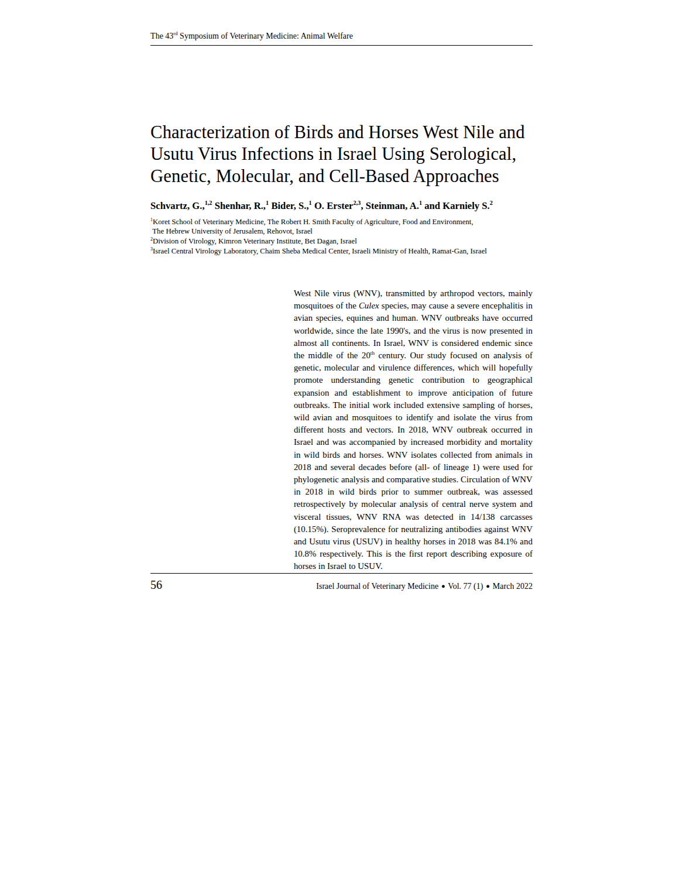The 43rd Symposium of Veterinary Medicine: Animal Welfare
Characterization of Birds and Horses West Nile and Usutu Virus Infections in Israel Using Serological, Genetic, Molecular, and Cell-Based Approaches
Schvartz, G.,1,2 Shenhar, R.,1 Bider, S.,1 O. Erster2,3, Steinman, A.1 and Karniely S.2
1Koret School of Veterinary Medicine, The Robert H. Smith Faculty of Agriculture, Food and Environment,
The Hebrew University of Jerusalem, Rehovot, Israel
2Division of Virology, Kimron Veterinary Institute, Bet Dagan, Israel
3Israel Central Virology Laboratory, Chaim Sheba Medical Center, Israeli Ministry of Health, Ramat-Gan, Israel
West Nile virus (WNV), transmitted by arthropod vectors, mainly mosquitoes of the Culex species, may cause a severe encephalitis in avian species, equines and human. WNV outbreaks have occurred worldwide, since the late 1990's, and the virus is now presented in almost all continents. In Israel, WNV is considered endemic since the middle of the 20th century. Our study focused on analysis of genetic, molecular and virulence differences, which will hopefully promote understanding genetic contribution to geographical expansion and establishment to improve anticipation of future outbreaks. The initial work included extensive sampling of horses, wild avian and mosquitoes to identify and isolate the virus from different hosts and vectors. In 2018, WNV outbreak occurred in Israel and was accompanied by increased morbidity and mortality in wild birds and horses. WNV isolates collected from animals in 2018 and several decades before (all- of lineage 1) were used for phylogenetic analysis and comparative studies. Circulation of WNV in 2018 in wild birds prior to summer outbreak, was assessed retrospectively by molecular analysis of central nerve system and visceral tissues, WNV RNA was detected in 14/138 carcasses (10.15%). Seroprevalence for neutralizing antibodies against WNV and Usutu virus (USUV) in healthy horses in 2018 was 84.1% and 10.8% respectively. This is the first report describing exposure of horses in Israel to USUV.
56 Israel Journal of Veterinary Medicine ● Vol. 77 (1) ● March 2022